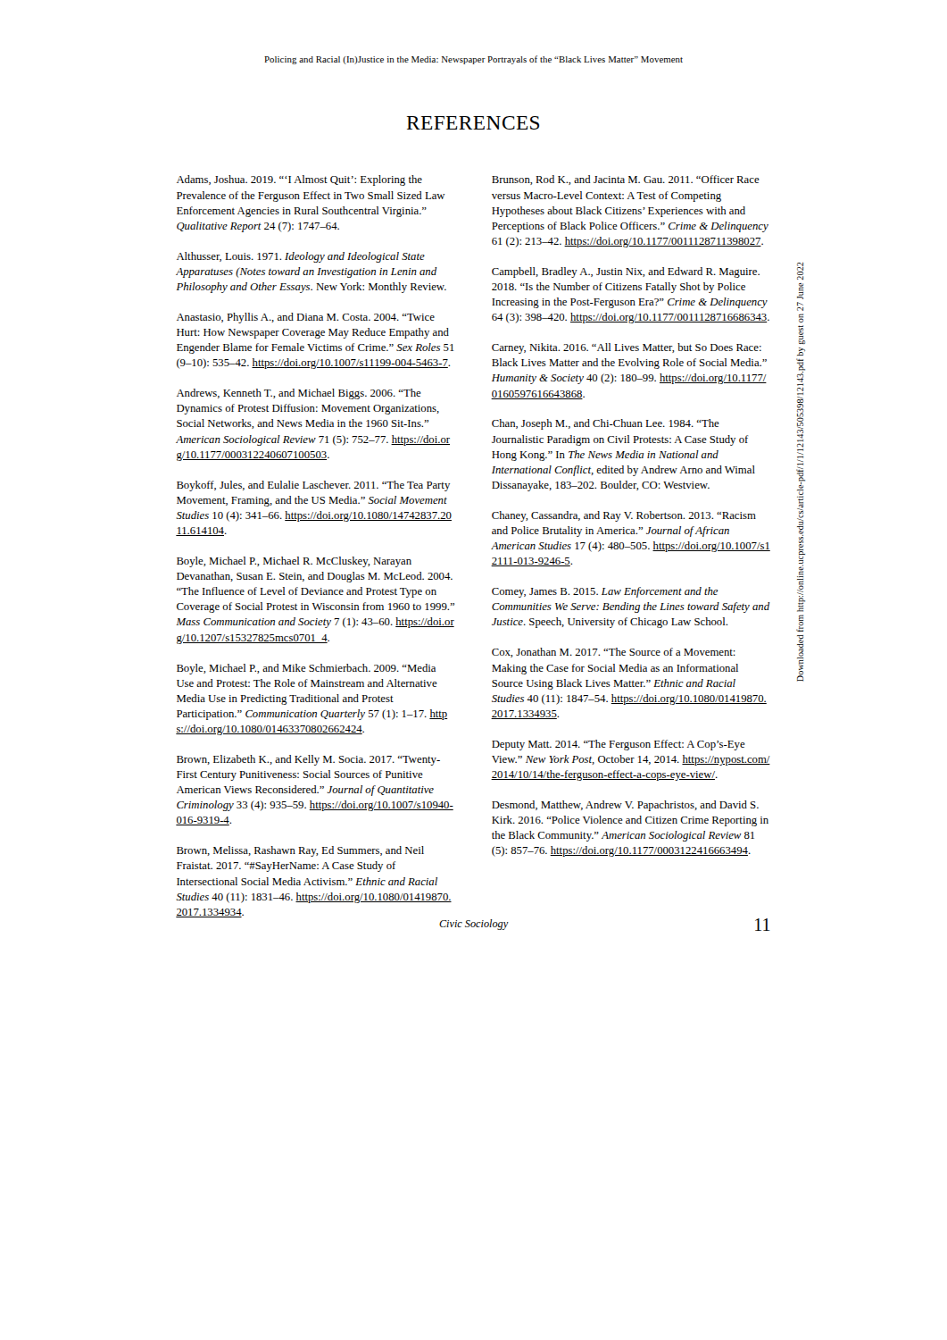Policing and Racial (In)Justice in the Media: Newspaper Portrayals of the “Black Lives Matter” Movement
REFERENCES
Adams, Joshua. 2019. “‘I Almost Quit’: Exploring the Prevalence of the Ferguson Effect in Two Small Sized Law Enforcement Agencies in Rural Southcentral Virginia.” Qualitative Report 24 (7): 1747–64.
Althusser, Louis. 1971. Ideology and Ideological State Apparatuses (Notes toward an Investigation in Lenin and Philosophy and Other Essays. New York: Monthly Review.
Anastasio, Phyllis A., and Diana M. Costa. 2004. “Twice Hurt: How Newspaper Coverage May Reduce Empathy and Engender Blame for Female Victims of Crime.” Sex Roles 51 (9–10): 535–42. https://doi.org/10.1007/s11199-004-5463-7.
Andrews, Kenneth T., and Michael Biggs. 2006. “The Dynamics of Protest Diffusion: Movement Organizations, Social Networks, and News Media in the 1960 Sit-Ins.” American Sociological Review 71 (5): 752–77. https://doi.org/10.1177/000312240607100503.
Boykoff, Jules, and Eulalie Laschever. 2011. “The Tea Party Movement, Framing, and the US Media.” Social Movement Studies 10 (4): 341–66. https://doi.org/10.1080/14742837.2011.614104.
Boyle, Michael P., Michael R. McCluskey, Narayan Devanathan, Susan E. Stein, and Douglas M. McLeod. 2004. “The Influence of Level of Deviance and Protest Type on Coverage of Social Protest in Wisconsin from 1960 to 1999.” Mass Communication and Society 7 (1): 43–60. https://doi.org/10.1207/s15327825mcs0701_4.
Boyle, Michael P., and Mike Schmierbach. 2009. “Media Use and Protest: The Role of Mainstream and Alternative Media Use in Predicting Traditional and Protest Participation.” Communication Quarterly 57 (1): 1–17. https://doi.org/10.1080/01463370802662424.
Brown, Elizabeth K., and Kelly M. Socia. 2017. “Twenty-First Century Punitiveness: Social Sources of Punitive American Views Reconsidered.” Journal of Quantitative Criminology 33 (4): 935–59. https://doi.org/10.1007/s10940-016-9319-4.
Brown, Melissa, Rashawn Ray, Ed Summers, and Neil Fraistat. 2017. “#SayHerName: A Case Study of Intersectional Social Media Activism.” Ethnic and Racial Studies 40 (11): 1831–46. https://doi.org/10.1080/01419870.2017.1334934.
Brunson, Rod K., and Jacinta M. Gau. 2011. “Officer Race versus Macro-Level Context: A Test of Competing Hypotheses about Black Citizens’ Experiences with and Perceptions of Black Police Officers.” Crime & Delinquency 61 (2): 213–42. https://doi.org/10.1177/0011128711398027.
Campbell, Bradley A., Justin Nix, and Edward R. Maguire. 2018. “Is the Number of Citizens Fatally Shot by Police Increasing in the Post-Ferguson Era?” Crime & Delinquency 64 (3): 398–420. https://doi.org/10.1177/0011128716686343.
Carney, Nikita. 2016. “All Lives Matter, but So Does Race: Black Lives Matter and the Evolving Role of Social Media.” Humanity & Society 40 (2): 180–99. https://doi.org/10.1177/0160597616643868.
Chan, Joseph M., and Chi-Chuan Lee. 1984. “The Journalistic Paradigm on Civil Protests: A Case Study of Hong Kong.” In The News Media in National and International Conflict, edited by Andrew Arno and Wimal Dissanayake, 183–202. Boulder, CO: Westview.
Chaney, Cassandra, and Ray V. Robertson. 2013. “Racism and Police Brutality in America.” Journal of African American Studies 17 (4): 480–505. https://doi.org/10.1007/s12111-013-9246-5.
Comey, James B. 2015. Law Enforcement and the Communities We Serve: Bending the Lines toward Safety and Justice. Speech, University of Chicago Law School.
Cox, Jonathan M. 2017. “The Source of a Movement: Making the Case for Social Media as an Informational Source Using Black Lives Matter.” Ethnic and Racial Studies 40 (11): 1847–54. https://doi.org/10.1080/01419870.2017.1334935.
Deputy Matt. 2014. “The Ferguson Effect: A Cop’s-Eye View.” New York Post, October 14, 2014. https://nypost.com/2014/10/14/the-ferguson-effect-a-cops-eye-view/.
Desmond, Matthew, Andrew V. Papachristos, and David S. Kirk. 2016. “Police Violence and Citizen Crime Reporting in the Black Community.” American Sociological Review 81 (5): 857–76. https://doi.org/10.1177/0003122416663494.
Downloaded from http://online.ucpress.edu/cs/article-pdf/1/1/12143/505398/12143.pdf by guest on 27 June 2022
Civic Sociology 11